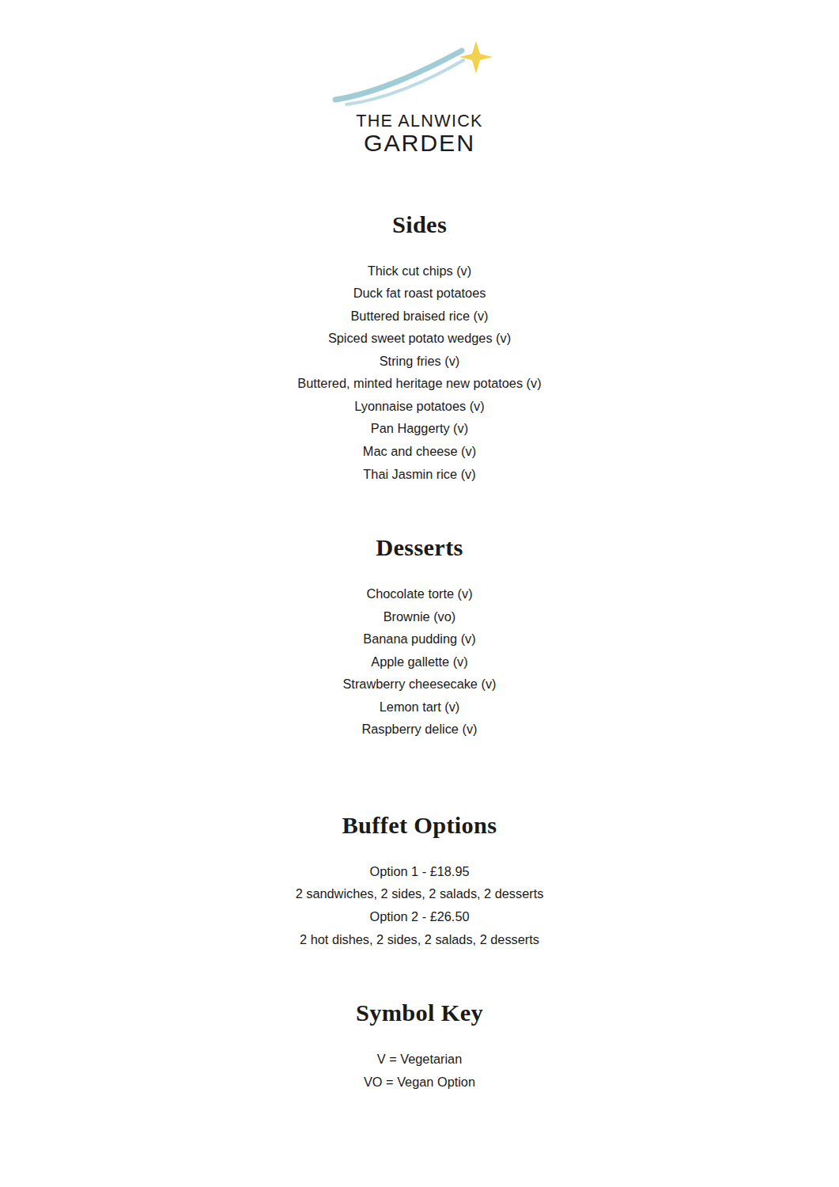THE ALNWICK
GARDEN
Sides
Thick cut chips (v)
Duck fat roast potatoes
Buttered braised rice (v)
Spiced sweet potato wedges (v)
String fries (v)
Buttered, minted heritage new potatoes (v)
Lyonnaise potatoes (v)
Pan Haggerty (v)
Mac and cheese (v)
Thai Jasmin rice (v)
Desserts
Chocolate torte (v)
Brownie (vo)
Banana pudding (v)
Apple gallette (v)
Strawberry cheesecake (v)
Lemon tart (v)
Raspberry delice (v)
Buffet Options
Option 1 - £18.95
2 sandwiches, 2 sides, 2 salads, 2 desserts
Option 2 - £26.50
2 hot dishes, 2 sides, 2 salads, 2 desserts
Symbol Key
V = Vegetarian
VO = Vegan Option